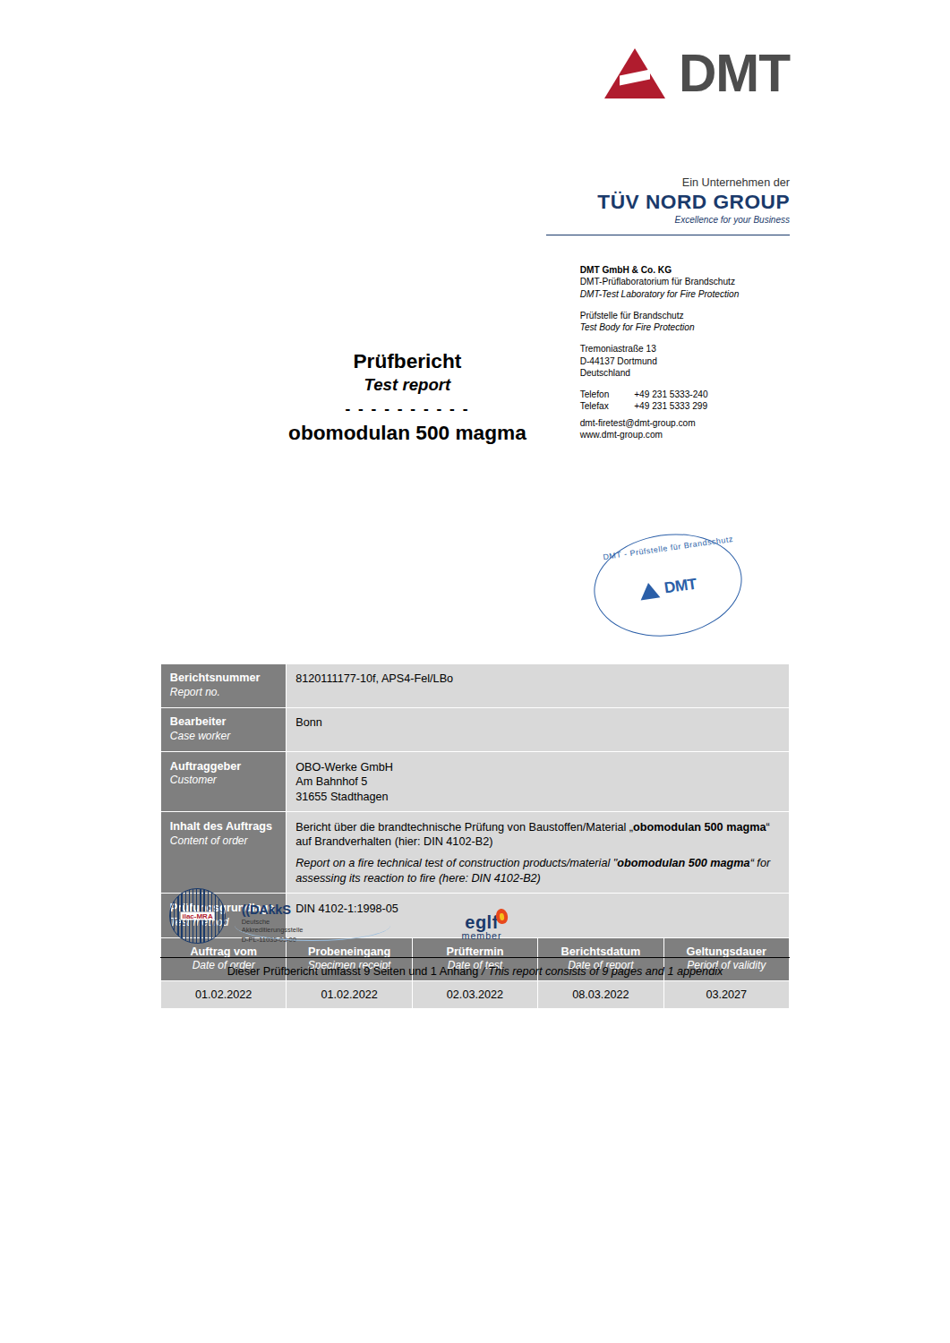DMT
Ein Unternehmen der
TÜV NORD GROUP
Excellence for your Business
DMT GmbH & Co. KG
DMT-Prüflaboratorium für Brandschutz
DMT-Test Laboratory for Fire Protection
Prüfstelle für Brandschutz
Test Body for Fire Protection
Tremoniastraße 13
D-44137 Dortmund
Deutschland
| Telefon | +49 231 5333-240 |
| Telefax | +49 231 5333 299 |
dmt-firetest@dmt-group.com
www.dmt-group.com
Prüfbericht
Test report
- - - - - - - - - -
obomodulan 500 magma
DMT - Prüfstelle für Brandschutz
DMT
| Berichtsnummer Report no. | 8120111177-10f, APS4-Fel/LBo |
| Bearbeiter Case worker | Bonn |
| Auftraggeber Customer | OBO-Werke GmbH Am Bahnhof 5 31655 Stadthagen |
| Inhalt des Auftrags Content of order | Bericht über die brandtechnische Prüfung von Baustoffen/Material „ obomodulan 500 magma “ auf Brandverhalten (hier: DIN 4102-B2) Report on a fire technical test of construction products/material " obomodulan 500 magma “ for assessing its reaction to fire (here: DIN 4102-B2) |
| Prüfungsgrundlage Test method | DIN 4102-1:1998-05 |
| Auftrag vom Date of order | Probeneingang Specimen receipt | Prüftermin Date of test | Berichtsdatum Date of report | Geltungsdauer Period of validity |
| 01.02.2022 | 01.02.2022 | 02.03.2022 | 08.03.2022 | 03.2027 |
ilac-MRA
((DAkkS
Deutsche
Akkreditierungsstelle
D-PL-11035-03-00
eg lf
member
Dieser Prüfbericht umfasst 9 Seiten und 1 Anhang / This report consists of 9 pages and 1 appendix